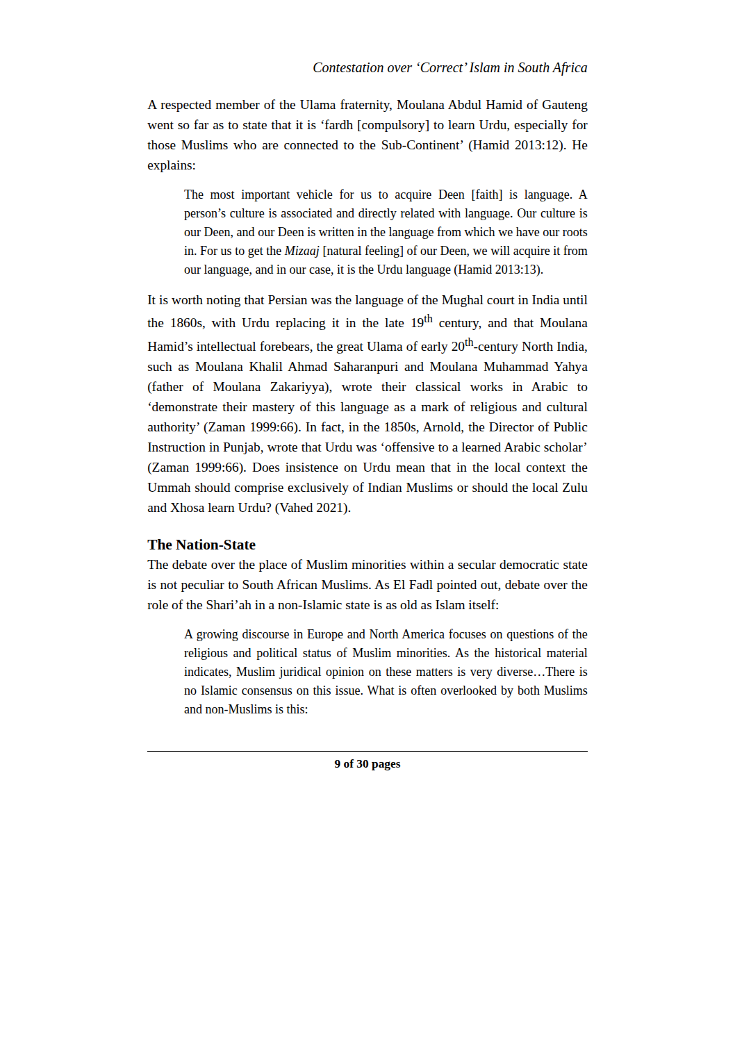Contestation over ‘Correct’ Islam in South Africa
A respected member of the Ulama fraternity, Moulana Abdul Hamid of Gauteng went so far as to state that it is ‘fardh [compulsory] to learn Urdu, especially for those Muslims who are connected to the Sub-Continent’ (Hamid 2013:12). He explains:
The most important vehicle for us to acquire Deen [faith] is language. A person’s culture is associated and directly related with language. Our culture is our Deen, and our Deen is written in the language from which we have our roots in. For us to get the Mizaaj [natural feeling] of our Deen, we will acquire it from our language, and in our case, it is the Urdu language (Hamid 2013:13).
It is worth noting that Persian was the language of the Mughal court in India until the 1860s, with Urdu replacing it in the late 19th century, and that Moulana Hamid’s intellectual forebears, the great Ulama of early 20th-century North India, such as Moulana Khalil Ahmad Saharanpuri and Moulana Muhammad Yahya (father of Moulana Zakariyya), wrote their classical works in Arabic to ‘demonstrate their mastery of this language as a mark of religious and cultural authority’ (Zaman 1999:66). In fact, in the 1850s, Arnold, the Director of Public Instruction in Punjab, wrote that Urdu was ‘offensive to a learned Arabic scholar’ (Zaman 1999:66). Does insistence on Urdu mean that in the local context the Ummah should comprise exclusively of Indian Muslims or should the local Zulu and Xhosa learn Urdu? (Vahed 2021).
The Nation-State
The debate over the place of Muslim minorities within a secular democratic state is not peculiar to South African Muslims. As El Fadl pointed out, debate over the role of the Shari’ah in a non-Islamic state is as old as Islam itself:
A growing discourse in Europe and North America focuses on questions of the religious and political status of Muslim minorities. As the historical material indicates, Muslim juridical opinion on these matters is very diverse…There is no Islamic consensus on this issue. What is often overlooked by both Muslims and non-Muslims is this:
9 of 30 pages